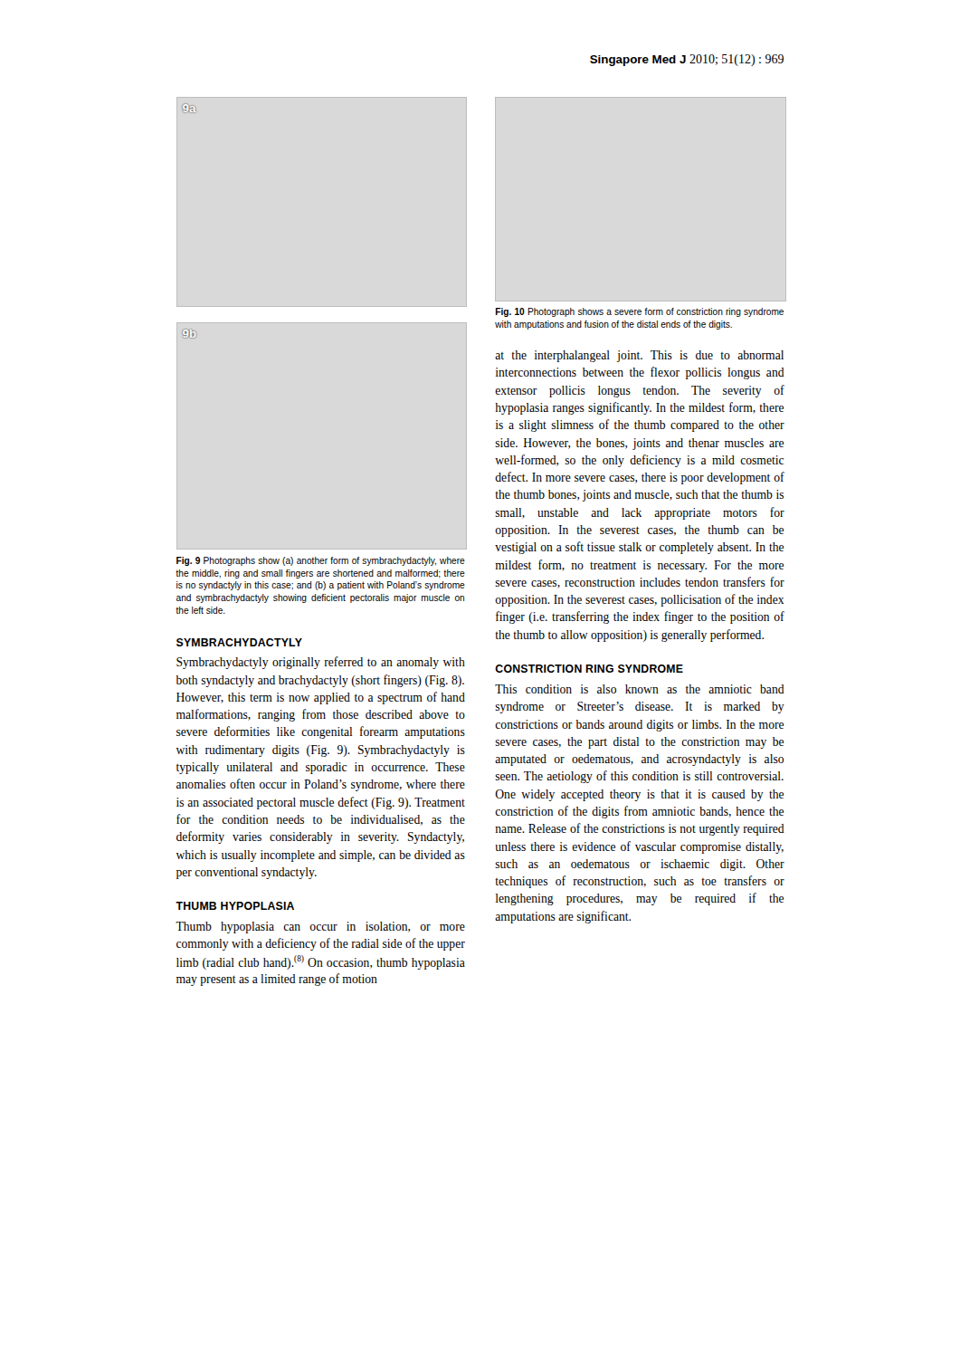Singapore Med J 2010; 51(12) : 969
9a
9b
Fig. 9 Photographs show (a) another form of symbrachydactyly, where the middle, ring and small fingers are shortened and malformed; there is no syndactyly in this case; and (b) a patient with Poland’s syndrome and symbrachydactyly showing deficient pectoralis major muscle on the left side.
SYMBRACHYDACTYLY
Symbrachydactyly originally referred to an anomaly with both syndactyly and brachydactyly (short fingers) (Fig. 8). However, this term is now applied to a spectrum of hand malformations, ranging from those described above to severe deformities like congenital forearm amputations with rudimentary digits (Fig. 9). Symbrachydactyly is typically unilateral and sporadic in occurrence. These anomalies often occur in Poland’s syndrome, where there is an associated pectoral muscle defect (Fig. 9). Treatment for the condition needs to be individualised, as the deformity varies considerably in severity. Syndactyly, which is usually incomplete and simple, can be divided as per conventional syndactyly.
THUMB HYPOPLASIA
Thumb hypoplasia can occur in isolation, or more commonly with a deficiency of the radial side of the upper limb (radial club hand).(8) On occasion, thumb hypoplasia may present as a limited range of motion
Fig. 10 Photograph shows a severe form of constriction ring syndrome with amputations and fusion of the distal ends of the digits.
at the interphalangeal joint. This is due to abnormal interconnections between the flexor pollicis longus and extensor pollicis longus tendon. The severity of hypoplasia ranges significantly. In the mildest form, there is a slight slimness of the thumb compared to the other side. However, the bones, joints and thenar muscles are well-formed, so the only deficiency is a mild cosmetic defect. In more severe cases, there is poor development of the thumb bones, joints and muscle, such that the thumb is small, unstable and lack appropriate motors for opposition. In the severest cases, the thumb can be vestigial on a soft tissue stalk or completely absent. In the mildest form, no treatment is necessary. For the more severe cases, reconstruction includes tendon transfers for opposition. In the severest cases, pollicisation of the index finger (i.e. transferring the index finger to the position of the thumb to allow opposition) is generally performed.
CONSTRICTION RING SYNDROME
This condition is also known as the amniotic band syndrome or Streeter’s disease. It is marked by constrictions or bands around digits or limbs. In the more severe cases, the part distal to the constriction may be amputated or oedematous, and acrosyndactyly is also seen. The aetiology of this condition is still controversial. One widely accepted theory is that it is caused by the constriction of the digits from amniotic bands, hence the name. Release of the constrictions is not urgently required unless there is evidence of vascular compromise distally, such as an oedematous or ischaemic digit. Other techniques of reconstruction, such as toe transfers or lengthening procedures, may be required if the amputations are significant.